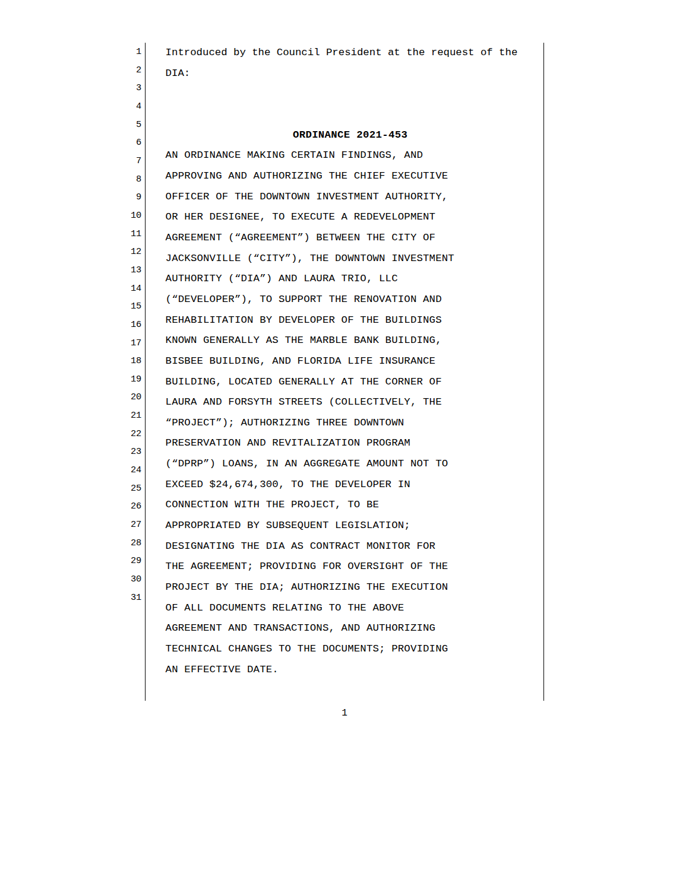1
2
3
4
5
6
7
8
9
10
11
12
13
14
15
16
17
18
19
20
21
22
23
24
25
26
27
28
29
30
31
Introduced by the Council President at the request of the DIA:
ORDINANCE 2021-453
AN ORDINANCE MAKING CERTAIN FINDINGS, AND
APPROVING AND AUTHORIZING THE CHIEF EXECUTIVE
OFFICER OF THE DOWNTOWN INVESTMENT AUTHORITY,
OR HER DESIGNEE, TO EXECUTE A REDEVELOPMENT
AGREEMENT (“AGREEMENT”) BETWEEN THE CITY OF
JACKSONVILLE (“CITY”), THE DOWNTOWN INVESTMENT
AUTHORITY (“DIA”) AND LAURA TRIO, LLC
(“DEVELOPER”), TO SUPPORT THE RENOVATION AND
REHABILITATION BY DEVELOPER OF THE BUILDINGS
KNOWN GENERALLY AS THE MARBLE BANK BUILDING,
BISBEE BUILDING, AND FLORIDA LIFE INSURANCE
BUILDING, LOCATED GENERALLY AT THE CORNER OF
LAURA AND FORSYTH STREETS (COLLECTIVELY, THE
“PROJECT”); AUTHORIZING THREE DOWNTOWN
PRESERVATION AND REVITALIZATION PROGRAM
(“DPRP”) LOANS, IN AN AGGREGATE AMOUNT NOT TO
EXCEED $24,674,300, TO THE DEVELOPER IN
CONNECTION WITH THE PROJECT, TO BE
APPROPRIATED BY SUBSEQUENT LEGISLATION;
DESIGNATING THE DIA AS CONTRACT MONITOR FOR
THE AGREEMENT; PROVIDING FOR OVERSIGHT OF THE
PROJECT BY THE DIA; AUTHORIZING THE EXECUTION
OF ALL DOCUMENTS RELATING TO THE ABOVE
AGREEMENT AND TRANSACTIONS, AND AUTHORIZING
TECHNICAL CHANGES TO THE DOCUMENTS; PROVIDING
AN EFFECTIVE DATE.
1